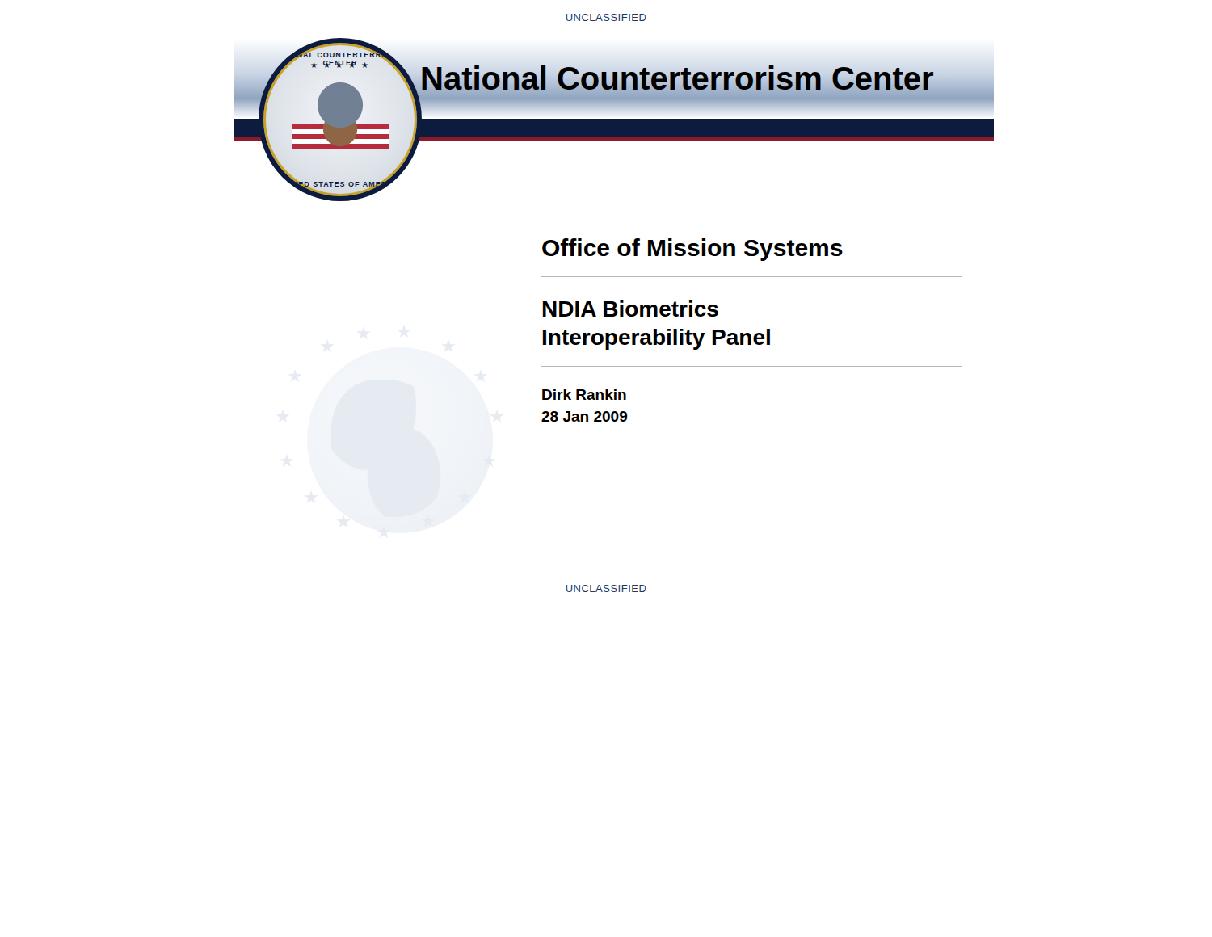UNCLASSIFIED
National Counterterrorism Center
NATIONAL COUNTERTERRORISM CENTER UNITED STATES OF AMERICA
★ ★ ★ ★ ★
★ ★ ★ ★ ★ ★ ★ ★ ★ ★ ★ ★ ★ ★ ★
Office of Mission Systems
NDIA Biometrics
Interoperability Panel
Dirk Rankin
28 Jan 2009
UNCLASSIFIED